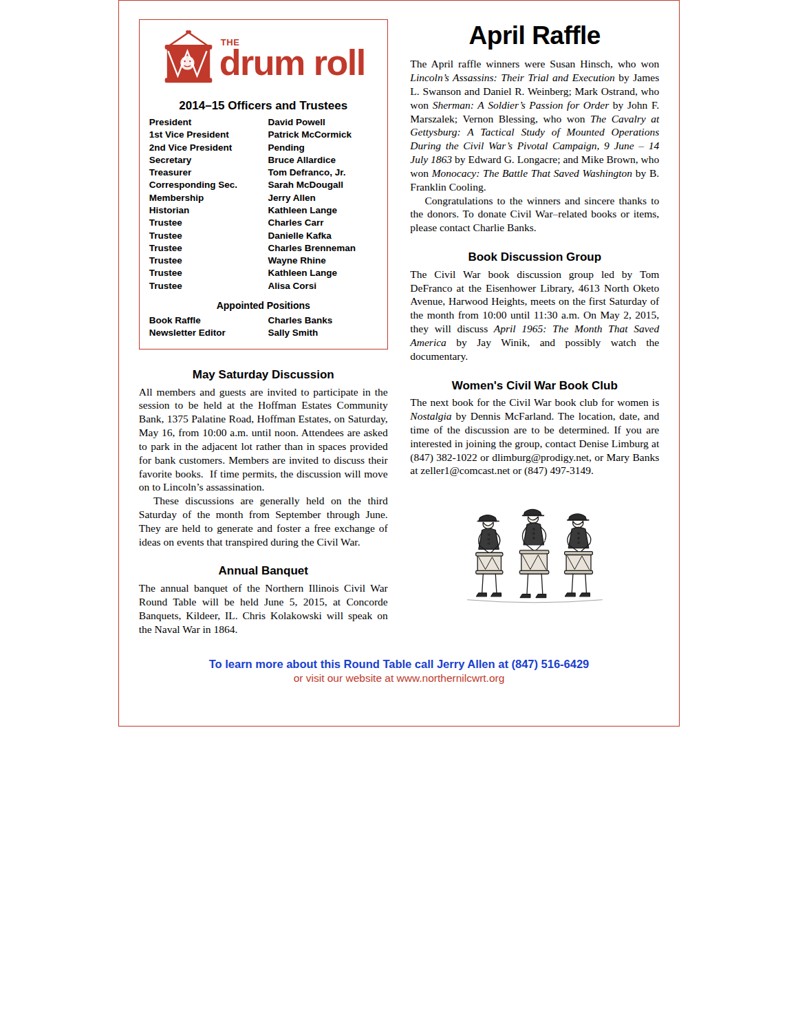THE
drum roll
2014–15 Officers and Trustees
| President | David Powell |
| 1st Vice President | Patrick McCormick |
| 2nd Vice President | Pending |
| Secretary | Bruce Allardice |
| Treasurer | Tom Defranco, Jr. |
| Corresponding Sec. | Sarah McDougall |
| Membership | Jerry Allen |
| Historian | Kathleen Lange |
| Trustee | Charles Carr |
| Trustee | Danielle Kafka |
| Trustee | Charles Brenneman |
| Trustee | Wayne Rhine |
| Trustee | Kathleen Lange |
| Trustee | Alisa Corsi |
Appointed Positions
| Book Raffle | Charles Banks |
| Newsletter Editor | Sally Smith |
May Saturday Discussion
All members and guests are invited to participate in the session to be held at the Hoffman Estates Community Bank, 1375 Palatine Road, Hoffman Estates, on Saturday, May 16, from 10:00 a.m. until noon. Attendees are asked to park in the adjacent lot rather than in spaces provided for bank customers. Members are invited to discuss their favorite books. If time permits, the discussion will move on to Lincoln’s assassination.
These discussions are generally held on the third Saturday of the month from September through June. They are held to generate and foster a free exchange of ideas on events that transpired during the Civil War.
Annual Banquet
The annual banquet of the Northern Illinois Civil War Round Table will be held June 5, 2015, at Concorde Banquets, Kildeer, IL. Chris Kolakowski will speak on the Naval War in 1864.
April Raffle
The April raffle winners were Susan Hinsch, who won Lincoln’s Assassins: Their Trial and Execution by James L. Swanson and Daniel R. Weinberg; Mark Ostrand, who won Sherman: A Soldier’s Passion for Order by John F. Marszalek; Vernon Blessing, who won The Cavalry at Gettysburg: A Tactical Study of Mounted Operations During the Civil War’s Pivotal Campaign, 9 June – 14 July 1863 by Edward G. Longacre; and Mike Brown, who won Monocacy: The Battle That Saved Washington by B. Franklin Cooling.
Congratulations to the winners and sincere thanks to the donors. To donate Civil War–related books or items, please contact Charlie Banks.
Book Discussion Group
The Civil War book discussion group led by Tom DeFranco at the Eisenhower Library, 4613 North Oketo Avenue, Harwood Heights, meets on the first Saturday of the month from 10:00 until 11:30 a.m. On May 2, 2015, they will discuss April 1965: The Month That Saved America by Jay Winik, and possibly watch the documentary.
Women's Civil War Book Club
The next book for the Civil War book club for women is Nostalgia by Dennis McFarland. The location, date, and time of the discussion are to be determined. If you are interested in joining the group, contact Denise Limburg at (847) 382-1022 or dlimburg@prodigy.net, or Mary Banks at zeller1@comcast.net or (847) 497-3149.
To learn more about this Round Table call Jerry Allen at (847) 516-6429
or visit our website at www.northernilcwrt.org